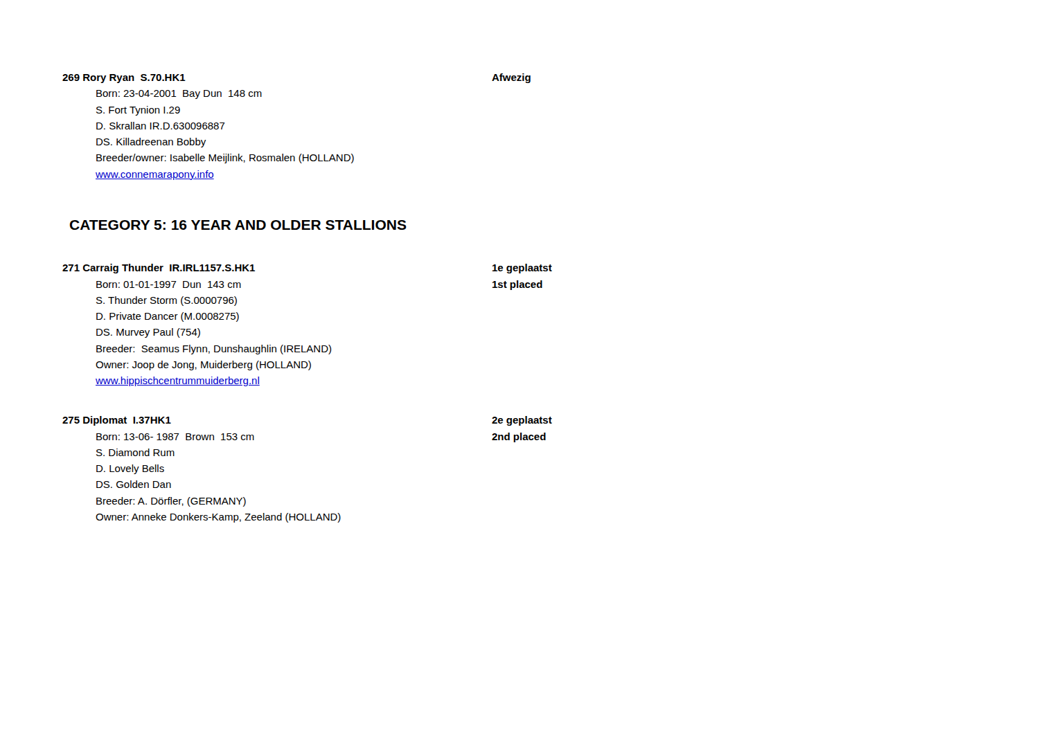269 Rory Ryan S.70.HK1 Afwezig
Born: 23-04-2001 Bay Dun 148 cm
S. Fort Tynion I.29
D. Skrallan IR.D.630096887
DS. Killadreenan Bobby
Breeder/owner: Isabelle Meijlink, Rosmalen (HOLLAND)
www.connemarapony.info
CATEGORY 5: 16 YEAR AND OLDER STALLIONS
271 Carraig Thunder IR.IRL1157.S.HK1 1e geplaatst
Born: 01-01-1997 Dun 143 cm
S. Thunder Storm (S.0000796)
D. Private Dancer (M.0008275)
DS. Murvey Paul (754)
Breeder: Seamus Flynn, Dunshaughlin (IRELAND)
Owner: Joop de Jong, Muiderberg (HOLLAND)
www.hippischcentrummuiderberg.nl
1st placed
275 Diplomat I.37HK1 2e geplaatst
Born: 13-06- 1987 Brown 153 cm
S. Diamond Rum
D. Lovely Bells
DS. Golden Dan
Breeder: A. Dörfler, (GERMANY)
Owner: Anneke Donkers-Kamp, Zeeland (HOLLAND)
2nd placed